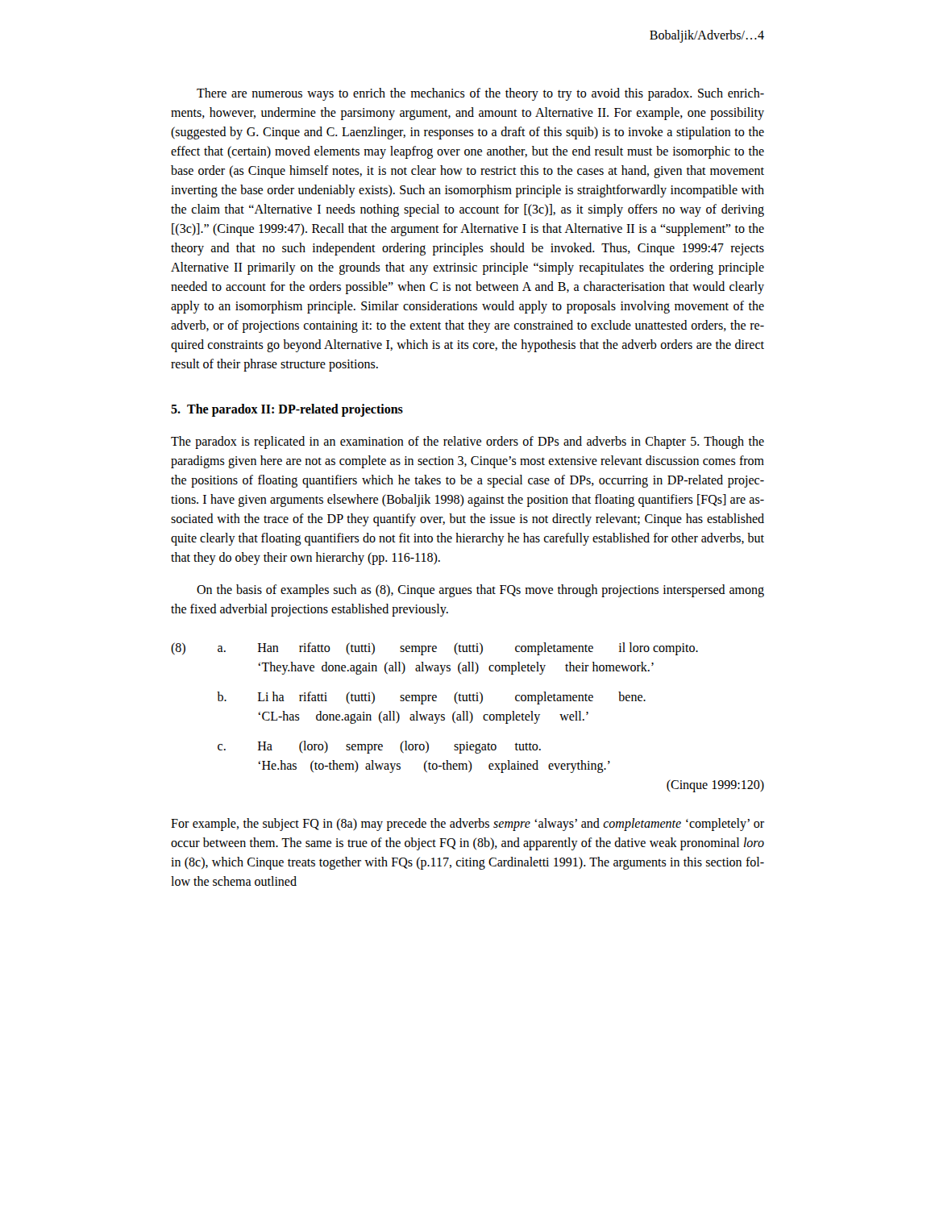Bobaljik/Adverbs/…4
There are numerous ways to enrich the mechanics of the theory to try to avoid this paradox. Such enrichments, however, undermine the parsimony argument, and amount to Alternative II. For example, one possibility (suggested by G. Cinque and C. Laenzlinger, in responses to a draft of this squib) is to invoke a stipulation to the effect that (certain) moved elements may leapfrog over one another, but the end result must be isomorphic to the base order (as Cinque himself notes, it is not clear how to restrict this to the cases at hand, given that movement inverting the base order undeniably exists). Such an isomorphism principle is straightforwardly incompatible with the claim that “Alternative I needs nothing special to account for [(3c)], as it simply offers no way of deriving [(3c)].” (Cinque 1999:47). Recall that the argument for Alternative I is that Alternative II is a “supplement” to the theory and that no such independent ordering principles should be invoked. Thus, Cinque 1999:47 rejects Alternative II primarily on the grounds that any extrinsic principle “simply recapitulates the ordering principle needed to account for the orders possible” when C is not between A and B, a characterisation that would clearly apply to an isomorphism principle. Similar considerations would apply to proposals involving movement of the adverb, or of projections containing it: to the extent that they are constrained to exclude unattested orders, the required constraints go beyond Alternative I, which is at its core, the hypothesis that the adverb orders are the direct result of their phrase structure positions.
5. The paradox II: DP-related projections
The paradox is replicated in an examination of the relative orders of DPs and adverbs in Chapter 5. Though the paradigms given here are not as complete as in section 3, Cinque’s most extensive relevant discussion comes from the positions of floating quantifiers which he takes to be a special case of DPs, occurring in DP-related projections. I have given arguments elsewhere (Bobaljik 1998) against the position that floating quantifiers [FQs] are associated with the trace of the DP they quantify over, but the issue is not directly relevant; Cinque has established quite clearly that floating quantifiers do not fit into the hierarchy he has carefully established for other adverbs, but that they do obey their own hierarchy (pp. 116-118).
On the basis of examples such as (8), Cinque argues that FQs move through projections interspersed among the fixed adverbial projections established previously.
| (8) | a. | Han | rifatto | (tutti) | sempre | (tutti) | completamente | il loro compito. |
| | | ‘They.have done.again (all) always (all) completely their homework.’ |
| | b. | Li ha | rifatti | (tutti) | sempre | (tutti) | completamente | bene. |
| | | ‘CL-has done.again (all) always (all) completely well.’ |
| | c. | Ha | (loro) | sempre | (loro) | spiegato | tutto. |
| | | ‘He.has (to-them) always (to-them) explained everything.’ |
(Cinque 1999:120)
For example, the subject FQ in (8a) may precede the adverbs sempre ‘always’ and completamente ‘completely’ or occur between them. The same is true of the object FQ in (8b), and apparently of the dative weak pronominal loro in (8c), which Cinque treats together with FQs (p.117, citing Cardinaletti 1991). The arguments in this section follow the schema outlined